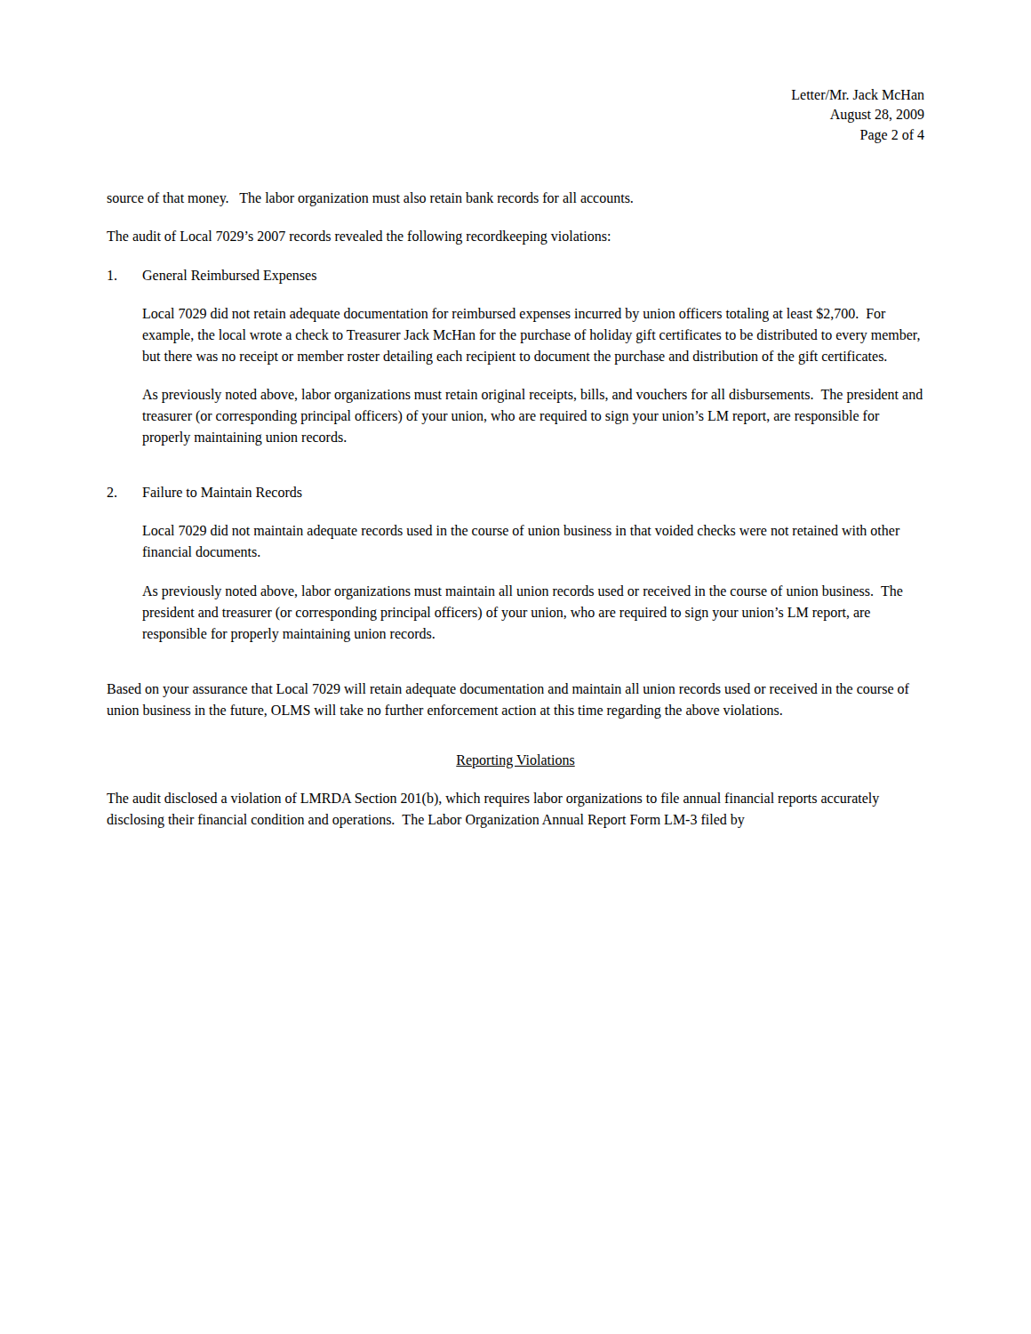Letter/Mr. Jack McHan
August 28, 2009
Page 2 of 4
source of that money. The labor organization must also retain bank records for all accounts.
The audit of Local 7029’s 2007 records revealed the following recordkeeping violations:
1.
General Reimbursed Expenses
Local 7029 did not retain adequate documentation for reimbursed expenses incurred by union officers totaling at least $2,700. For example, the local wrote a check to Treasurer Jack McHan for the purchase of holiday gift certificates to be distributed to every member, but there was no receipt or member roster detailing each recipient to document the purchase and distribution of the gift certificates.
As previously noted above, labor organizations must retain original receipts, bills, and vouchers for all disbursements. The president and treasurer (or corresponding principal officers) of your union, who are required to sign your union’s LM report, are responsible for properly maintaining union records.
2.
Failure to Maintain Records
Local 7029 did not maintain adequate records used in the course of union business in that voided checks were not retained with other financial documents.
As previously noted above, labor organizations must maintain all union records used or received in the course of union business. The president and treasurer (or corresponding principal officers) of your union, who are required to sign your union’s LM report, are responsible for properly maintaining union records.
Based on your assurance that Local 7029 will retain adequate documentation and maintain all union records used or received in the course of union business in the future, OLMS will take no further enforcement action at this time regarding the above violations.
Reporting Violations
The audit disclosed a violation of LMRDA Section 201(b), which requires labor organizations to file annual financial reports accurately disclosing their financial condition and operations. The Labor Organization Annual Report Form LM-3 filed by